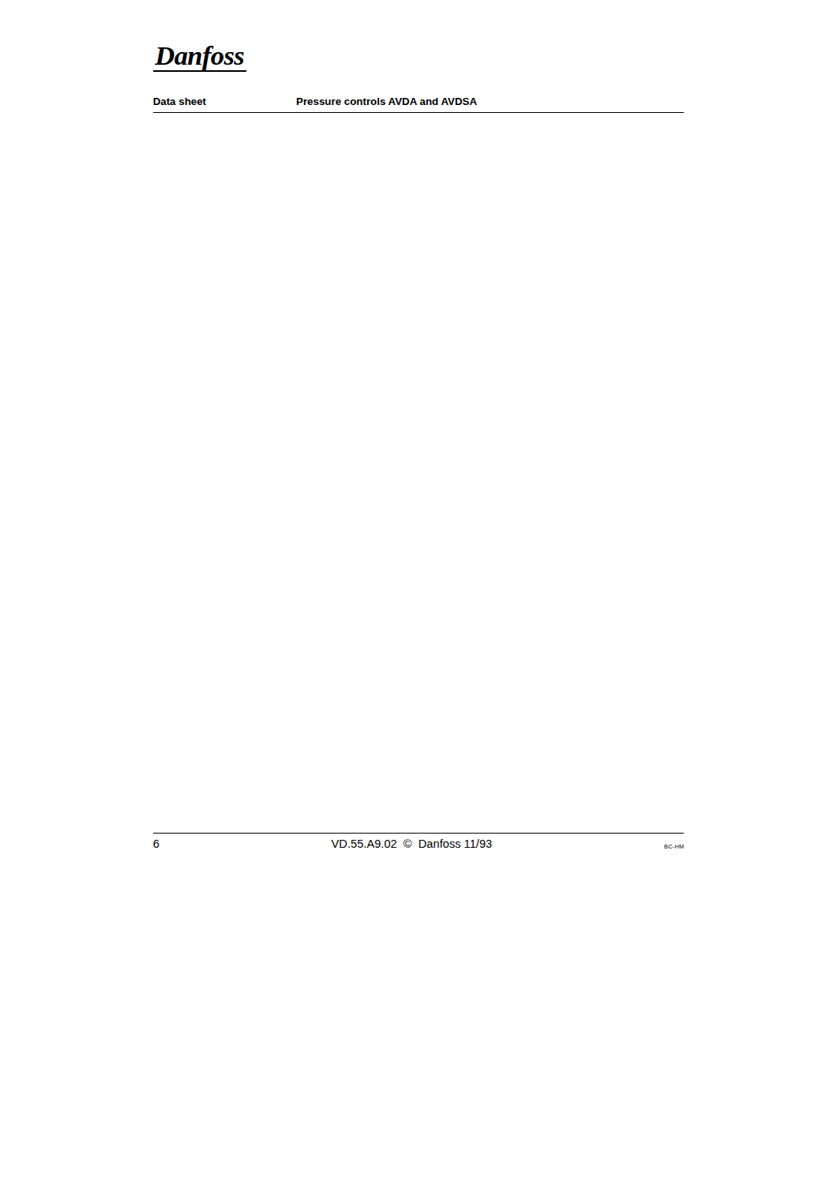Danfoss
Data sheet Pressure controls AVDA and AVDSA
6 VD.55.A9.02 © Danfoss 11/93 BC-HM